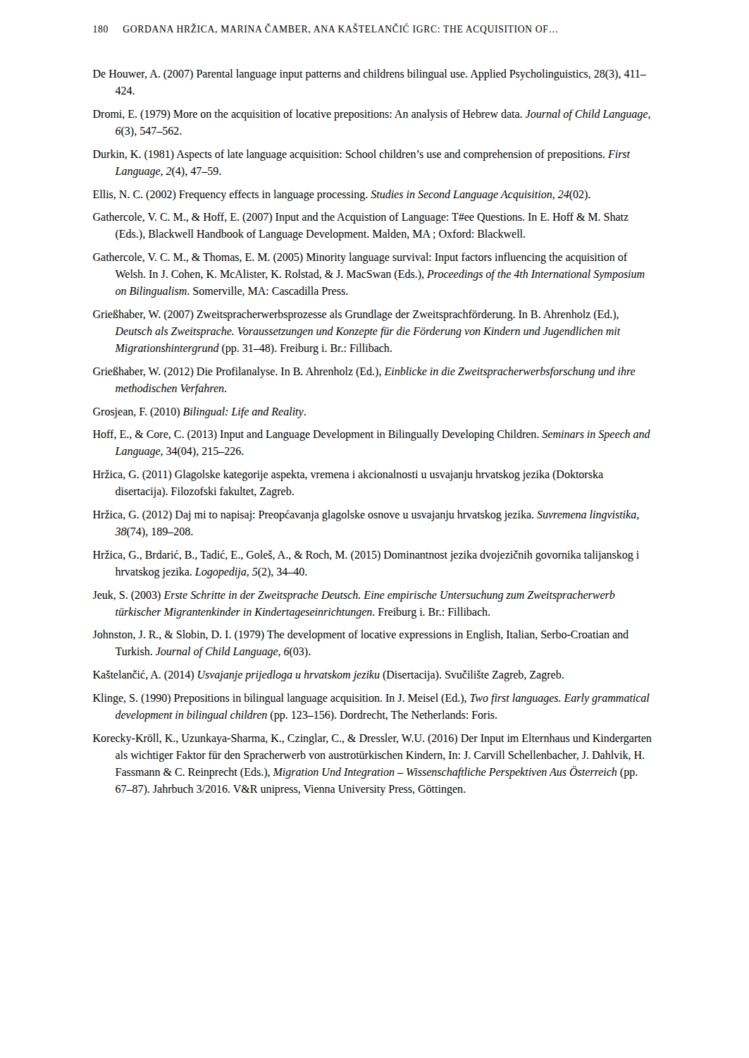180 Gordana Hržica, Marina Čamber, Ana Kaštelančić Igrc: The acquisition of…
De Houwer, A. (2007) Parental language input patterns and childrens bilingual use. Applied Psycholinguistics, 28(3), 411–424.
Dromi, E. (1979) More on the acquisition of locative prepositions: An analysis of Hebrew data. Journal of Child Language, 6(3), 547–562.
Durkin, K. (1981) Aspects of late language acquisition: School children’s use and comprehension of prepositions. First Language, 2(4), 47–59.
Ellis, N. C. (2002) Frequency effects in language processing. Studies in Second Language Acquisition, 24(02).
Gathercole, V. C. M., & Hoff, E. (2007) Input and the Acquistion of Language: T#ee Questions. In E. Hoff & M. Shatz (Eds.), Blackwell Handbook of Language Development. Malden, MA ; Oxford: Blackwell.
Gathercole, V. C. M., & Thomas, E. M. (2005) Minority language survival: Input factors influencing the acquisition of Welsh. In J. Cohen, K. McAlister, K. Rolstad, & J. MacSwan (Eds.), Proceedings of the 4th International Symposium on Bilingualism. Somerville, MA: Cascadilla Press.
Grießhaber, W. (2007) Zweitspracherwerbsprozesse als Grundlage der Zweitsprachförderung. In B. Ahrenholz (Ed.), Deutsch als Zweitsprache. Voraussetzungen und Konzepte für die Förderung von Kindern und Jugendlichen mit Migrationshintergrund (pp. 31–48). Freiburg i. Br.: Fillibach.
Grießhaber, W. (2012) Die Profilanalyse. In B. Ahrenholz (Ed.), Einblicke in die Zweitspracherwerbsforschung und ihre methodischen Verfahren.
Grosjean, F. (2010) Bilingual: Life and Reality.
Hoff, E., & Core, C. (2013) Input and Language Development in Bilingually Developing Children. Seminars in Speech and Language, 34(04), 215–226.
Hržica, G. (2011) Glagolske kategorije aspekta, vremena i akcionalnosti u usvajanju hrvatskog jezika (Doktorska disertacija). Filozofski fakultet, Zagreb.
Hržica, G. (2012) Daj mi to napisaj: Preopćavanja glagolske osnove u usvajanju hrvatskog jezika. Suvremena lingvistika, 38(74), 189–208.
Hržica, G., Brdarić, B., Tadić, E., Goleš, A., & Roch, M. (2015) Dominantnost jezika dvojezičnih govornika talijanskog i hrvatskog jezika. Logopedija, 5(2), 34–40.
Jeuk, S. (2003) Erste Schritte in der Zweitsprache Deutsch. Eine empirische Untersuchung zum Zweitspracherwerb türkischer Migrantenkinder in Kindertageseinrichtungen. Freiburg i. Br.: Fillibach.
Johnston, J. R., & Slobin, D. I. (1979) The development of locative expressions in English, Italian, Serbo-Croatian and Turkish. Journal of Child Language, 6(03).
Kaštelančić, A. (2014) Usvajanje prijedloga u hrvatskom jeziku (Disertacija). Svučilište Zagreb, Zagreb.
Klinge, S. (1990) Prepositions in bilingual language acquisition. In J. Meisel (Ed.), Two first languages. Early grammatical development in bilingual children (pp. 123–156). Dordrecht, The Netherlands: Foris.
Korecky-Kröll, K., Uzunkaya-Sharma, K., Czinglar, C., & Dressler, W.U. (2016) Der Input im Elternhaus und Kindergarten als wichtiger Faktor für den Spracherwerb von austrotürkischen Kindern, In: J. Carvill Schellenbacher, J. Dahlvik, H. Fassmann & C. Reinprecht (Eds.), Migration Und Integration – Wissenschaftliche Perspektiven Aus Österreich (pp. 67–87). Jahrbuch 3/2016. V&R unipress, Vienna University Press, Göttingen.